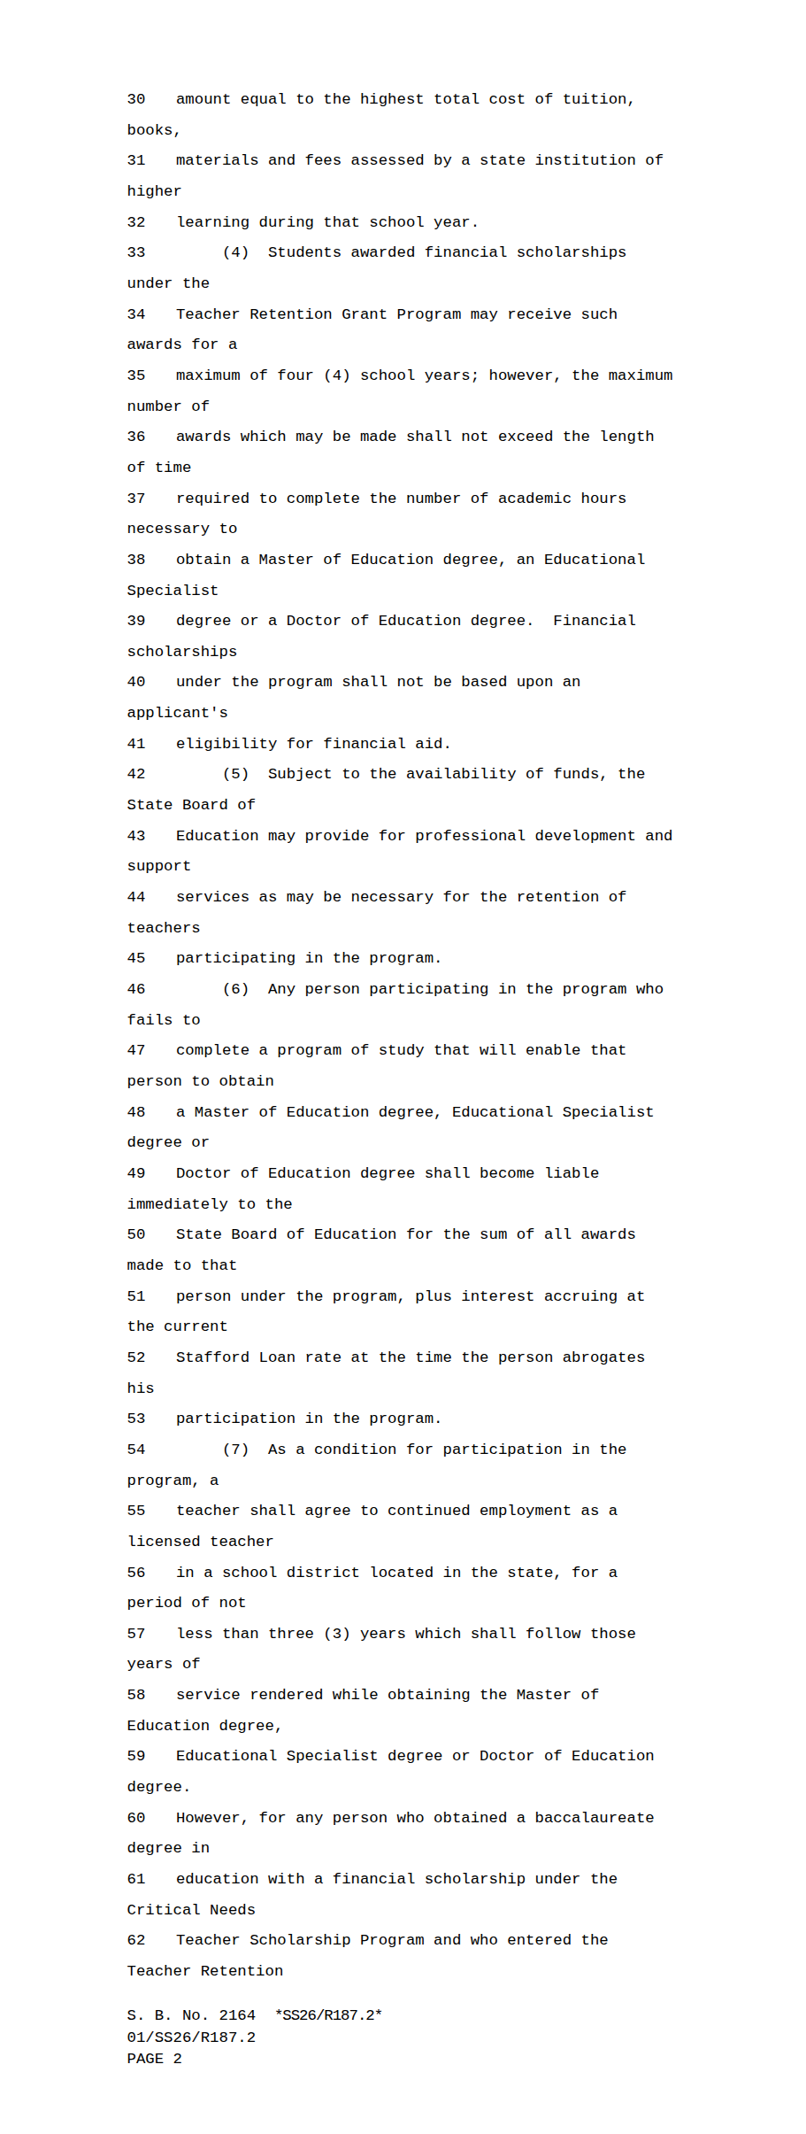30amount equal to the highest total cost of tuition, books,
31materials and fees assessed by a state institution of higher
32learning during that school year.
33 (4) Students awarded financial scholarships under the
34 Teacher Retention Grant Program may receive such awards for a
35maximum of four (4) school years; however, the maximum number of
36awards which may be made shall not exceed the length of time
37required to complete the number of academic hours necessary to
38obtain a Master of Education degree, an Educational Specialist
39degree or a Doctor of Education degree. Financial scholarships
40under the program shall not be based upon an applicant's
41eligibility for financial aid.
42 (5) Subject to the availability of funds, the State Board of
43 Education may provide for professional development and support
44services as may be necessary for the retention of teachers
45participating in the program.
46 (6) Any person participating in the program who fails to
47complete a program of study that will enable that person to obtain
48a Master of Education degree, Educational Specialist degree or
49 Doctor of Education degree shall become liable immediately to the
50 State Board of Education for the sum of all awards made to that
51person under the program, plus interest accruing at the current
52 Stafford Loan rate at the time the person abrogates his
53participation in the program.
54 (7) As a condition for participation in the program, a
55teacher shall agree to continued employment as a licensed teacher
56in a school district located in the state, for a period of not
57less than three (3) years which shall follow those years of
58service rendered while obtaining the Master of Education degree,
59 Educational Specialist degree or Doctor of Education degree.
60 However, for any person who obtained a baccalaureate degree in
61education with a financial scholarship under the Critical Needs
62 Teacher Scholarship Program and who entered the Teacher Retention
S. B. No. 2164 *SS26/R187.2*
01/SS26/R187.2
PAGE 2